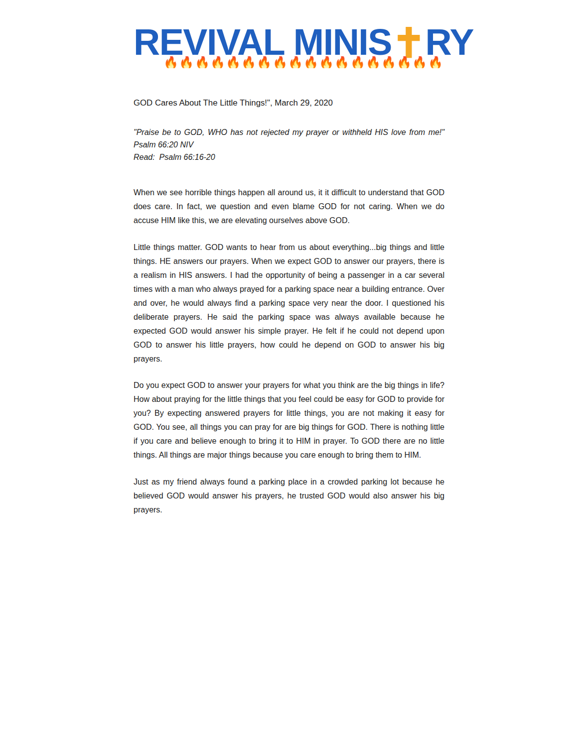REVIVAL MINIS✝RY
🔥🔥🔥🔥🔥🔥🔥🔥🔥🔥🔥🔥🔥🔥🔥🔥🔥🔥
GOD Cares About The Little Things!", March 29, 2020
"Praise be to GOD, WHO has not rejected my prayer or withheld HIS love from me!" Psalm 66:20 NIV
Read: Psalm 66:16-20
When we see horrible things happen all around us, it it difficult to understand that GOD does care. In fact, we question and even blame GOD for not caring. When we do accuse HIM like this, we are elevating ourselves above GOD.
Little things matter. GOD wants to hear from us about everything...big things and little things. HE answers our prayers. When we expect GOD to answer our prayers, there is a realism in HIS answers. I had the opportunity of being a passenger in a car several times with a man who always prayed for a parking space near a building entrance. Over and over, he would always find a parking space very near the door. I questioned his deliberate prayers. He said the parking space was always available because he expected GOD would answer his simple prayer. He felt if he could not depend upon GOD to answer his little prayers, how could he depend on GOD to answer his big prayers.
Do you expect GOD to answer your prayers for what you think are the big things in life? How about praying for the little things that you feel could be easy for GOD to provide for you? By expecting answered prayers for little things, you are not making it easy for GOD. You see, all things you can pray for are big things for GOD. There is nothing little if you care and believe enough to bring it to HIM in prayer. To GOD there are no little things. All things are major things because you care enough to bring them to HIM.
Just as my friend always found a parking place in a crowded parking lot because he believed GOD would answer his prayers, he trusted GOD would also answer his big prayers.